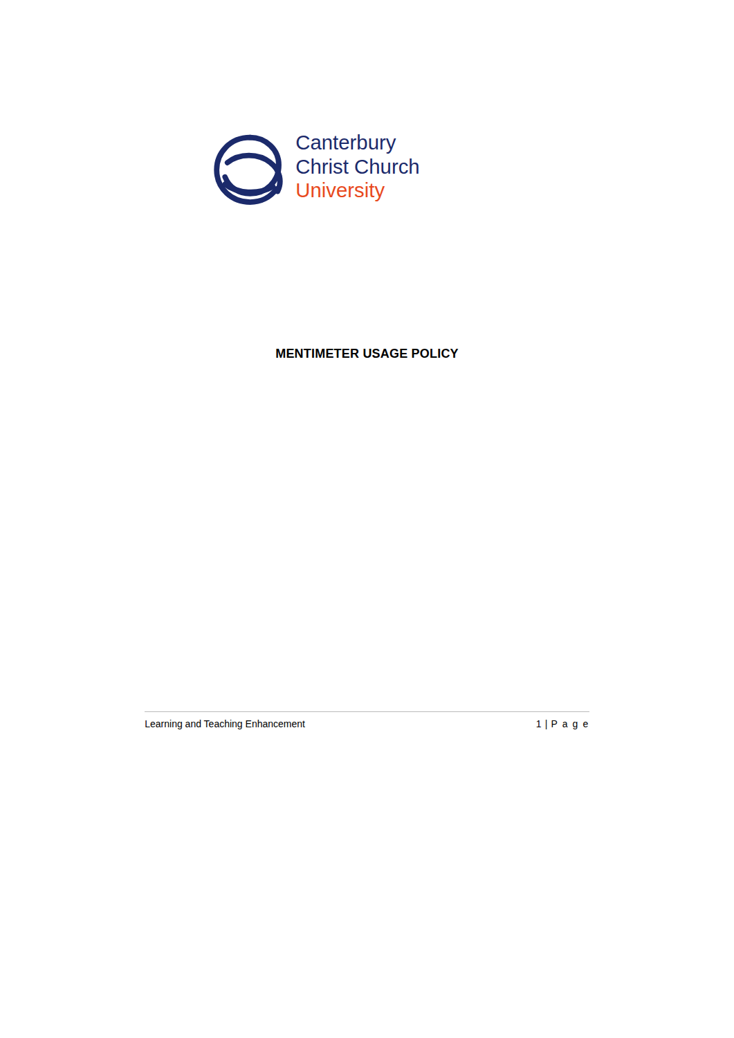Canterbury Christ Church University
MENTIMETER USAGE POLICY
Learning and Teaching Enhancement
1 | P a g e